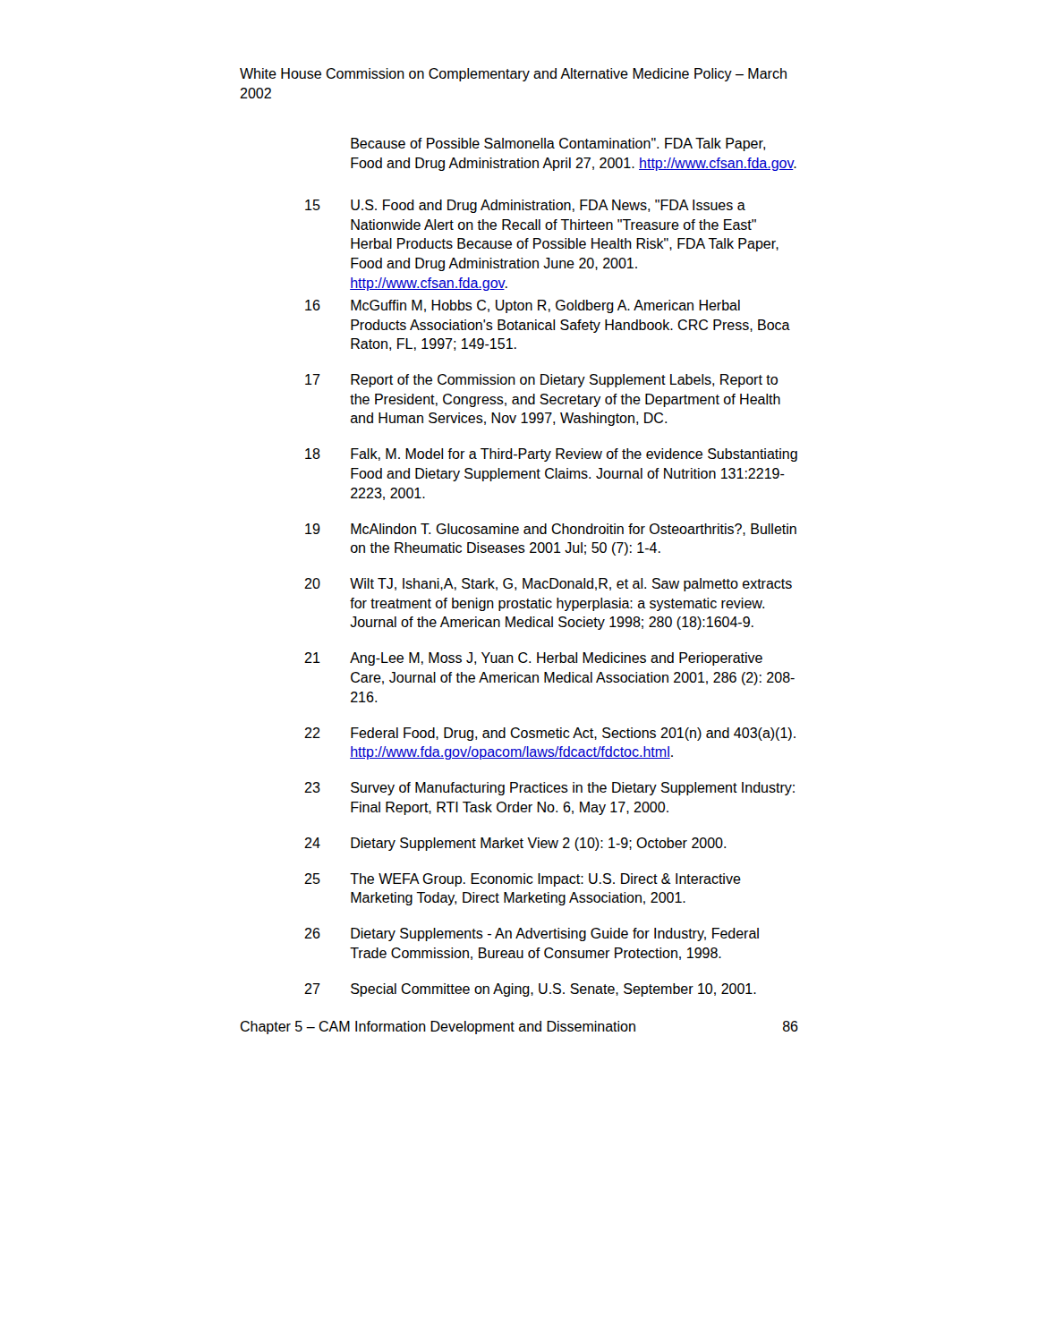White House Commission on Complementary and Alternative Medicine Policy – March 2002
Because of Possible Salmonella Contamination". FDA Talk Paper, Food and Drug Administration April 27, 2001. http://www.cfsan.fda.gov.
15
U.S. Food and Drug Administration, FDA News, "FDA Issues a Nationwide Alert on the Recall of Thirteen "Treasure of the East" Herbal Products Because of Possible Health Risk", FDA Talk Paper, Food and Drug Administration June 20, 2001. http://www.cfsan.fda.gov.
16
McGuffin M, Hobbs C, Upton R, Goldberg A. American Herbal Products Association's Botanical Safety Handbook. CRC Press, Boca Raton, FL, 1997; 149-151.
17
Report of the Commission on Dietary Supplement Labels, Report to the President, Congress, and Secretary of the Department of Health and Human Services, Nov 1997, Washington, DC.
18
Falk, M. Model for a Third-Party Review of the evidence Substantiating Food and Dietary Supplement Claims. Journal of Nutrition 131:2219-2223, 2001.
19
McAlindon T. Glucosamine and Chondroitin for Osteoarthritis?, Bulletin on the Rheumatic Diseases 2001 Jul; 50 (7): 1-4.
20
Wilt TJ, Ishani,A, Stark, G, MacDonald,R, et al. Saw palmetto extracts for treatment of benign prostatic hyperplasia: a systematic review. Journal of the American Medical Society 1998; 280 (18):1604-9.
21
Ang-Lee M, Moss J, Yuan C. Herbal Medicines and Perioperative Care, Journal of the American Medical Association 2001, 286 (2): 208-216.
22
Federal Food, Drug, and Cosmetic Act, Sections 201(n) and 403(a)(1). http://www.fda.gov/opacom/laws/fdcact/fdctoc.html.
23
Survey of Manufacturing Practices in the Dietary Supplement Industry: Final Report, RTI Task Order No. 6, May 17, 2000.
24
Dietary Supplement Market View 2 (10): 1-9; October 2000.
25
The WEFA Group. Economic Impact: U.S. Direct & Interactive Marketing Today, Direct Marketing Association, 2001.
26
Dietary Supplements - An Advertising Guide for Industry, Federal Trade Commission, Bureau of Consumer Protection, 1998.
27
Special Committee on Aging, U.S. Senate, September 10, 2001.
Chapter 5 – CAM Information Development and Dissemination
86